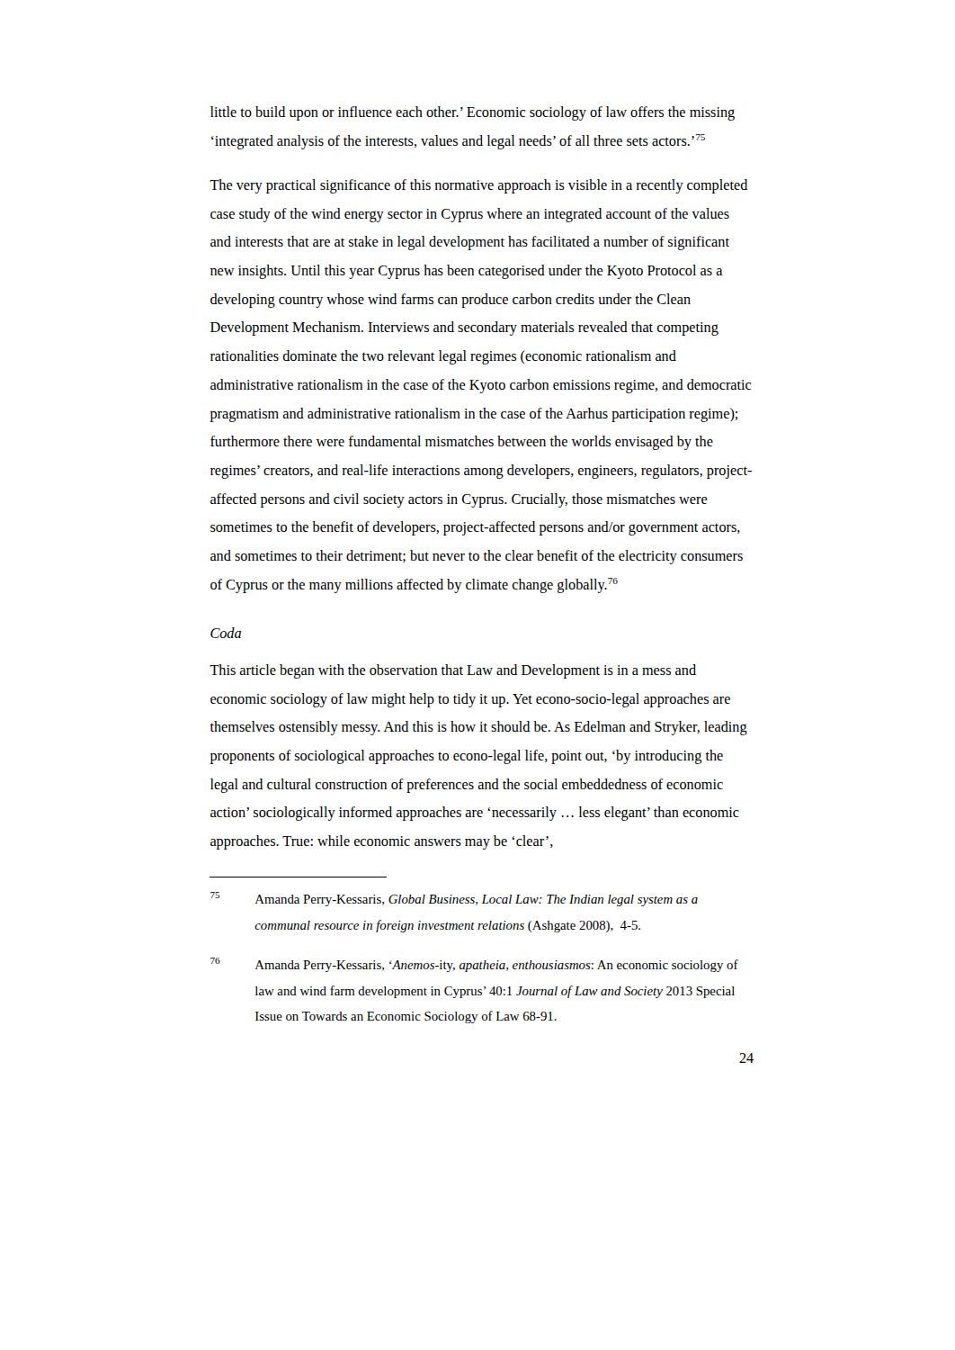little to build upon or influence each other.’ Economic sociology of law offers the missing ‘integrated analysis of the interests, values and legal needs’ of all three sets actors.’75
The very practical significance of this normative approach is visible in a recently completed case study of the wind energy sector in Cyprus where an integrated account of the values and interests that are at stake in legal development has facilitated a number of significant new insights. Until this year Cyprus has been categorised under the Kyoto Protocol as a developing country whose wind farms can produce carbon credits under the Clean Development Mechanism. Interviews and secondary materials revealed that competing rationalities dominate the two relevant legal regimes (economic rationalism and administrative rationalism in the case of the Kyoto carbon emissions regime, and democratic pragmatism and administrative rationalism in the case of the Aarhus participation regime); furthermore there were fundamental mismatches between the worlds envisaged by the regimes’ creators, and real-life interactions among developers, engineers, regulators, project-affected persons and civil society actors in Cyprus. Crucially, those mismatches were sometimes to the benefit of developers, project-affected persons and/or government actors, and sometimes to their detriment; but never to the clear benefit of the electricity consumers of Cyprus or the many millions affected by climate change globally.76
Coda
This article began with the observation that Law and Development is in a mess and economic sociology of law might help to tidy it up. Yet econo-socio-legal approaches are themselves ostensibly messy. And this is how it should be. As Edelman and Stryker, leading proponents of sociological approaches to econo-legal life, point out, ‘by introducing the legal and cultural construction of preferences and the social embeddedness of economic action’ sociologically informed approaches are ‘necessarily … less elegant’ than economic approaches. True: while economic answers may be ‘clear’,
75 Amanda Perry-Kessaris, Global Business, Local Law: The Indian legal system as a communal resource in foreign investment relations (Ashgate 2008), 4-5.
76 Amanda Perry-Kessaris, ‘Anemos-ity, apatheia, enthousiasmos: An economic sociology of law and wind farm development in Cyprus’ 40:1 Journal of Law and Society 2013 Special Issue on Towards an Economic Sociology of Law 68-91.
24